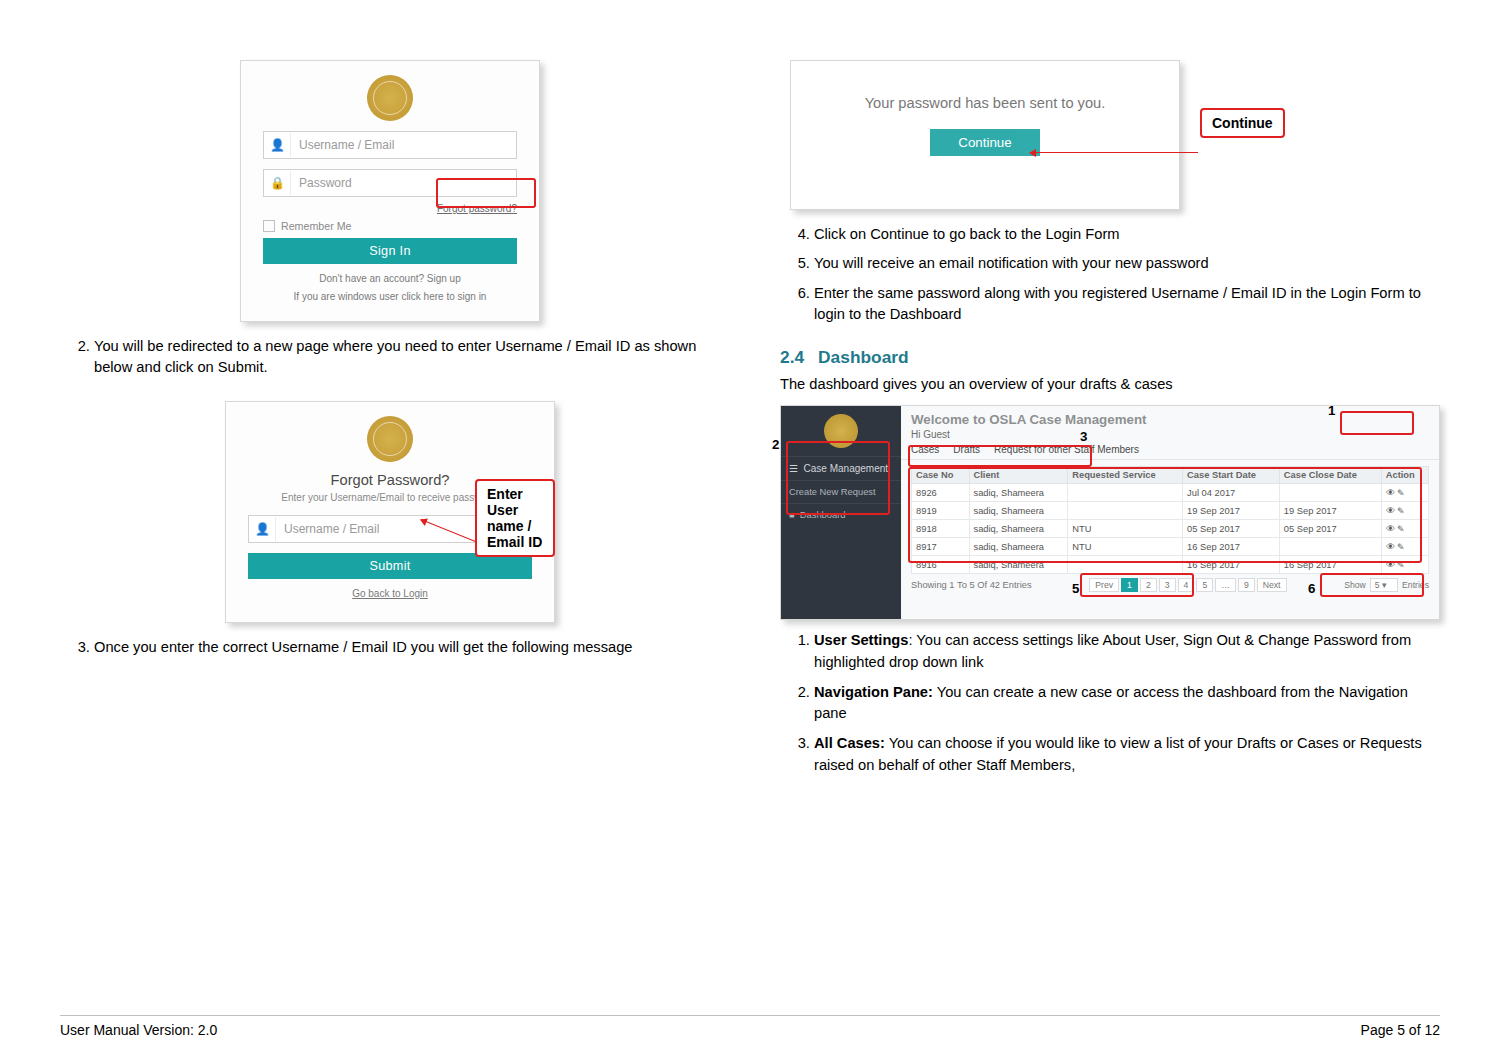👤Username / Email
🔒Password
Forgot password?
Remember Me
Sign In
Don't have an account? Sign up
If you are windows user click here to sign in
You will be redirected to a new page where you need to enter Username / Email ID as shown below and click on Submit.
Forgot Password?
Enter your Username/Email to receive password.
👤Username / Email
Submit
Go back to Login
Enter User name / Email ID
Once you enter the correct Username / Email ID you will get the following message
Your password has been sent to you.
Continue
Continue
Click on Continue to go back to the Login Form
You will receive an email notification with your new password
Enter the same password along with you registered Username / Email ID in the Login Form to login to the Dashboard
2.4 Dashboard
The dashboard gives you an overview of your drafts & cases
☰ Case Management
Create New Request
■ Dashboard
Welcome to OSLA Case Management
Hi Guest
Cases Drafts Request for other Staff Members
| Case No | Client | Requested Service | Case Start Date | Case Close Date | Action |
| --- | --- | --- | --- | --- | --- |
| 8926 | sadiq, Shameera | | Jul 04 2017 | | 👁 ✎ |
| 8919 | sadiq, Shameera | | 19 Sep 2017 | 19 Sep 2017 | 👁 ✎ |
| 8918 | sadiq, Shameera | NTU | 05 Sep 2017 | 05 Sep 2017 | 👁 ✎ |
| 8917 | sadiq, Shameera | NTU | 16 Sep 2017 | | 👁 ✎ |
| 8916 | sadiq, Shameera | | 16 Sep 2017 | 16 Sep 2017 | 👁 ✎ |
Showing 1 To 5 Of 42 Entries
Prev 12345…9 Next
Show 5 ▾Entries
1 2 3 5 6
User Settings: You can access settings like About User, Sign Out & Change Password from highlighted drop down link
Navigation Pane: You can create a new case or access the dashboard from the Navigation pane
All Cases: You can choose if you would like to view a list of your Drafts or Cases or Requests raised on behalf of other Staff Members,
User Manual Version: 2.0 Page 5 of 12